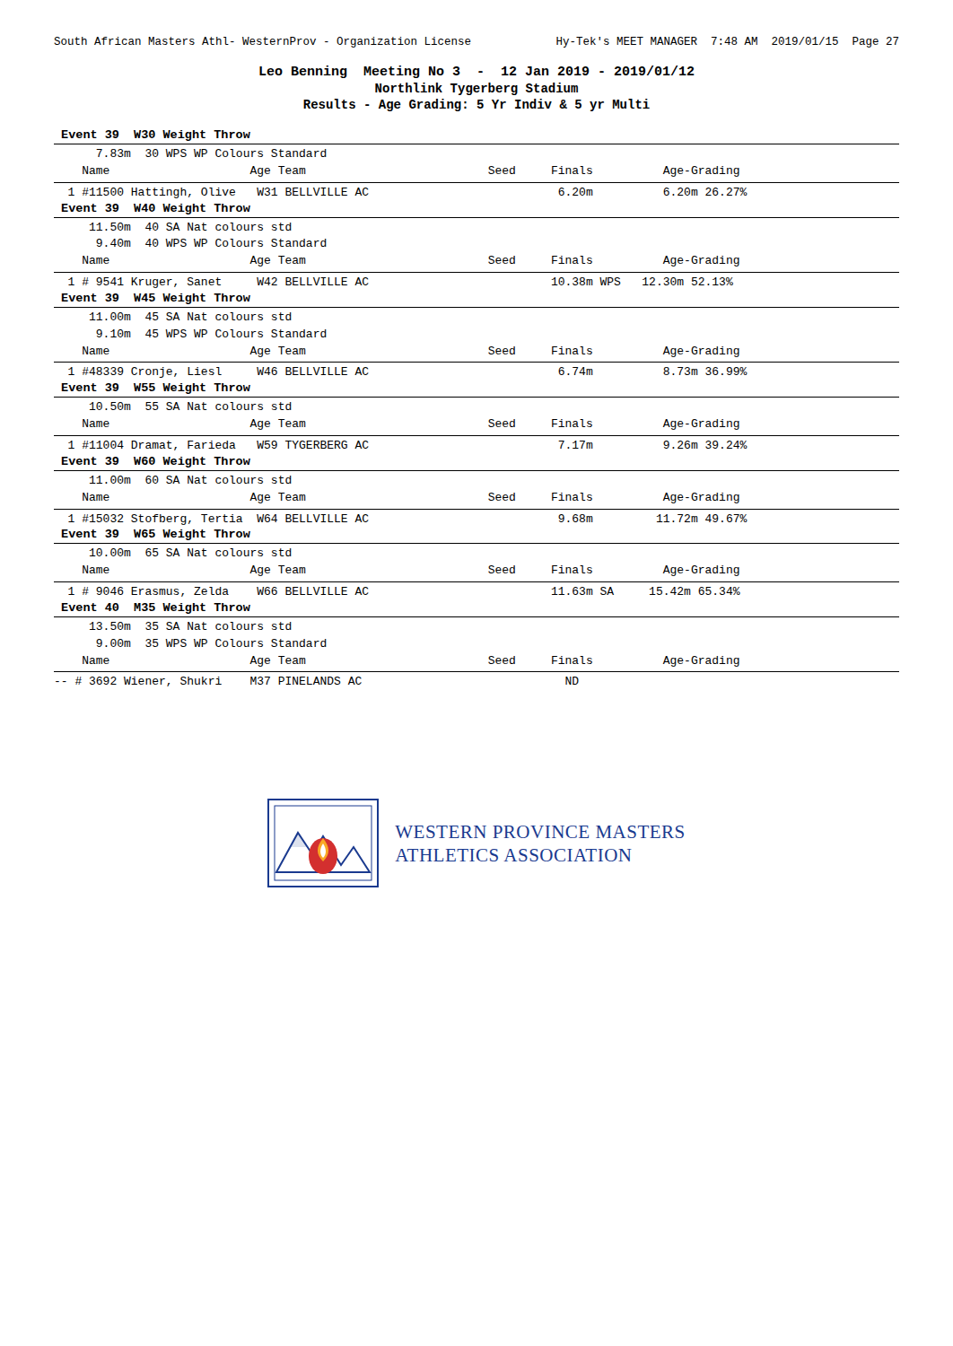South African Masters Athl- WesternProv - Organization License Hy-Tek's MEET MANAGER 7:48 AM 2019/01/15 Page 27
Leo Benning Meeting No 3 - 12 Jan 2019 - 2019/01/12
Northlink Tygerberg Stadium
Results - Age Grading: 5 Yr Indiv & 5 yr Multi
Event 39 W30 Weight Throw
      7.83m  30 WPS WP Colours Standard
    Name                    Age Team                          Seed     Finals          Age-Grading
  1 #11500 Hattingh, Olive   W31 BELLVILLE AC                           6.20m          6.20m 26.27%
Event 39 W40 Weight Throw
     11.50m  40 SA Nat colours std
      9.40m  40 WPS WP Colours Standard
    Name                    Age Team                          Seed     Finals          Age-Grading
  1 # 9541 Kruger, Sanet     W42 BELLVILLE AC                          10.38m WPS   12.30m 52.13%
Event 39 W45 Weight Throw
     11.00m  45 SA Nat colours std
      9.10m  45 WPS WP Colours Standard
    Name                    Age Team                          Seed     Finals          Age-Grading
  1 #48339 Cronje, Liesl     W46 BELLVILLE AC                           6.74m          8.73m 36.99%
Event 39 W55 Weight Throw
     10.50m  55 SA Nat colours std
    Name                    Age Team                          Seed     Finals          Age-Grading
  1 #11004 Dramat, Farieda   W59 TYGERBERG AC                           7.17m          9.26m 39.24%
Event 39 W60 Weight Throw
     11.00m  60 SA Nat colours std
    Name                    Age Team                          Seed     Finals          Age-Grading
  1 #15032 Stofberg, Tertia  W64 BELLVILLE AC                           9.68m         11.72m 49.67%
Event 39 W65 Weight Throw
     10.00m  65 SA Nat colours std
    Name                    Age Team                          Seed     Finals          Age-Grading
  1 # 9046 Erasmus, Zelda    W66 BELLVILLE AC                          11.63m SA     15.42m 65.34%
Event 40 M35 Weight Throw
     13.50m  35 SA Nat colours std
      9.00m  35 WPS WP Colours Standard
    Name                    Age Team                          Seed     Finals          Age-Grading
-- # 3692 Wiener, Shukri    M37 PINELANDS AC                             ND
WESTERN PROVINCE MASTERS ATHLETICS ASSOCIATION